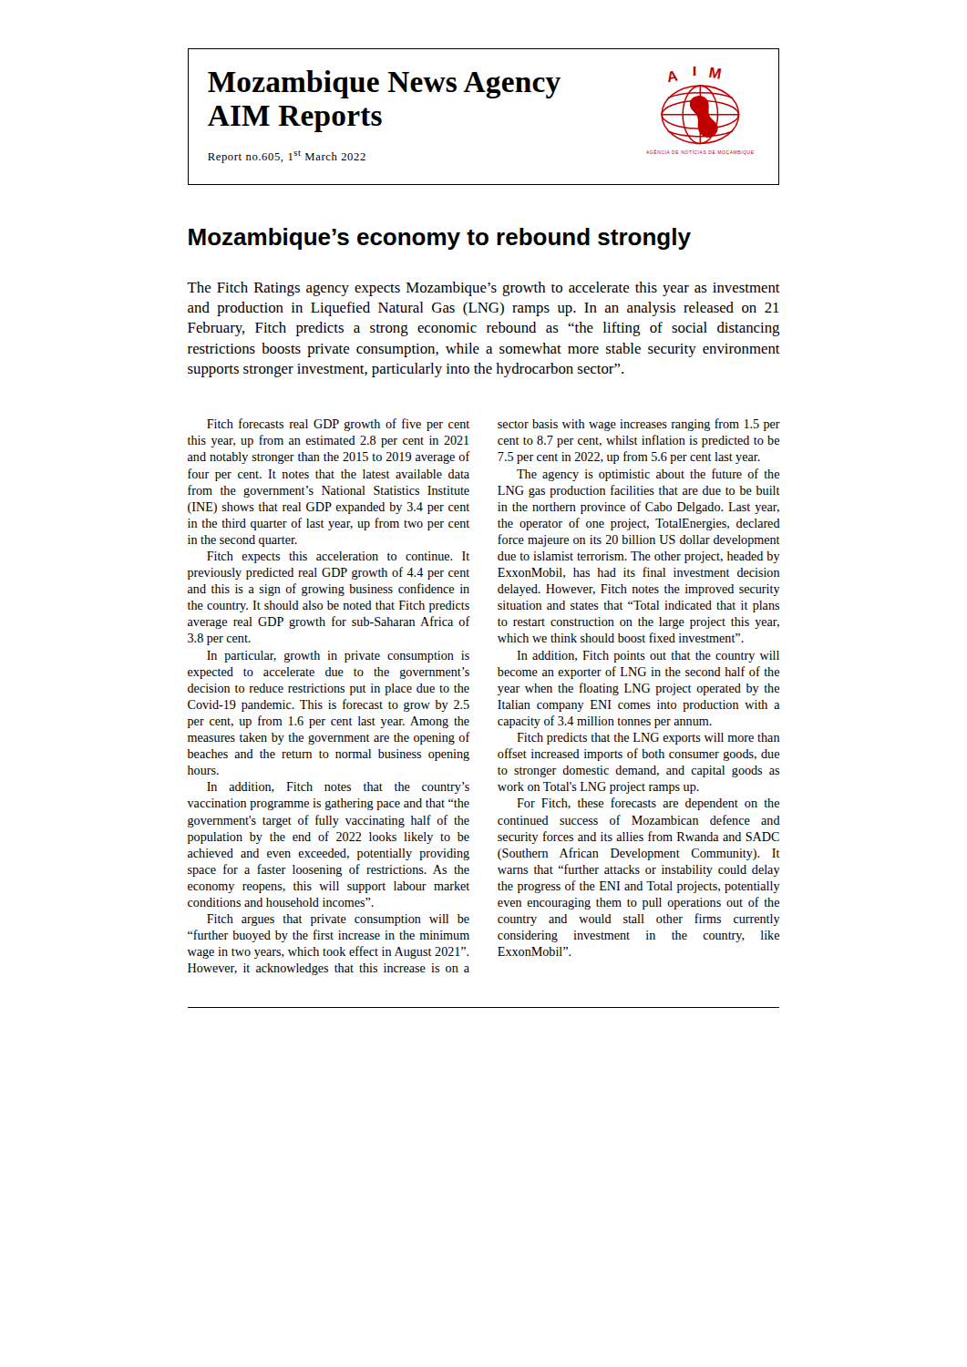Mozambique News Agency
AIM Reports
Report no.605, 1st March 2022
A I M AGÊNCIA DE NOTÍCIAS DE MOÇAMBIQUE
Mozambique’s economy to rebound strongly
The Fitch Ratings agency expects Mozambique’s growth to accelerate this year as investment and production in Liquefied Natural Gas (LNG) ramps up. In an analysis released on 21 February, Fitch predicts a strong economic rebound as “the lifting of social distancing restrictions boosts private consumption, while a somewhat more stable security environment supports stronger investment, particularly into the hydrocarbon sector”.
Fitch forecasts real GDP growth of five per cent this year, up from an estimated 2.8 per cent in 2021 and notably stronger than the 2015 to 2019 average of four per cent. It notes that the latest available data from the government’s National Statistics Institute (INE) shows that real GDP expanded by 3.4 per cent in the third quarter of last year, up from two per cent in the second quarter.
Fitch expects this acceleration to continue. It previously predicted real GDP growth of 4.4 per cent and this is a sign of growing business confidence in the country. It should also be noted that Fitch predicts average real GDP growth for sub-Saharan Africa of 3.8 per cent.
In particular, growth in private consumption is expected to accelerate due to the government’s decision to reduce restrictions put in place due to the Covid-19 pandemic. This is forecast to grow by 2.5 per cent, up from 1.6 per cent last year. Among the measures taken by the government are the opening of beaches and the return to normal business opening hours.
In addition, Fitch notes that the country’s vaccination programme is gathering pace and that “the government's target of fully vaccinating half of the population by the end of 2022 looks likely to be achieved and even exceeded, potentially providing space for a faster loosening of restrictions. As the economy reopens, this will support labour market conditions and household incomes”.
Fitch argues that private consumption will be “further buoyed by the first increase in the minimum wage in two years, which took effect in August 2021”. However, it acknowledges that this increase is on a sector basis with wage increases ranging from 1.5 per cent to 8.7 per cent, whilst inflation is predicted to be 7.5 per cent in 2022, up from 5.6 per cent last year.
The agency is optimistic about the future of the LNG gas production facilities that are due to be built in the northern province of Cabo Delgado. Last year, the operator of one project, TotalEnergies, declared force majeure on its 20 billion US dollar development due to islamist terrorism. The other project, headed by ExxonMobil, has had its final investment decision delayed. However, Fitch notes the improved security situation and states that “Total indicated that it plans to restart construction on the large project this year, which we think should boost fixed investment”.
In addition, Fitch points out that the country will become an exporter of LNG in the second half of the year when the floating LNG project operated by the Italian company ENI comes into production with a capacity of 3.4 million tonnes per annum.
Fitch predicts that the LNG exports will more than offset increased imports of both consumer goods, due to stronger domestic demand, and capital goods as work on Total's LNG project ramps up.
For Fitch, these forecasts are dependent on the continued success of Mozambican defence and security forces and its allies from Rwanda and SADC (Southern African Development Community). It warns that “further attacks or instability could delay the progress of the ENI and Total projects, potentially even encouraging them to pull operations out of the country and would stall other firms currently considering investment in the country, like ExxonMobil”.